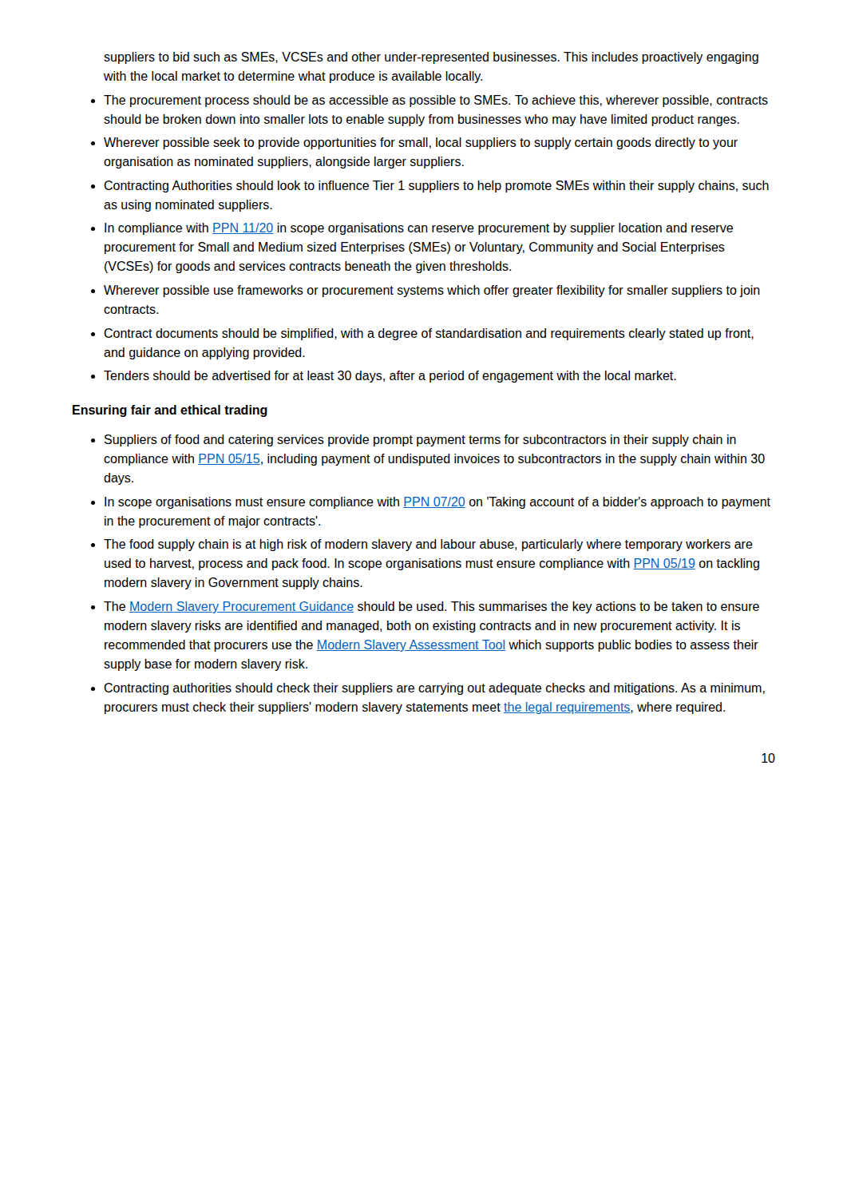suppliers to bid such as SMEs, VCSEs and other under-represented businesses. This includes proactively engaging with the local market to determine what produce is available locally.
The procurement process should be as accessible as possible to SMEs. To achieve this, wherever possible, contracts should be broken down into smaller lots to enable supply from businesses who may have limited product ranges.
Wherever possible seek to provide opportunities for small, local suppliers to supply certain goods directly to your organisation as nominated suppliers, alongside larger suppliers.
Contracting Authorities should look to influence Tier 1 suppliers to help promote SMEs within their supply chains, such as using nominated suppliers.
In compliance with PPN 11/20 in scope organisations can reserve procurement by supplier location and reserve procurement for Small and Medium sized Enterprises (SMEs) or Voluntary, Community and Social Enterprises (VCSEs) for goods and services contracts beneath the given thresholds.
Wherever possible use frameworks or procurement systems which offer greater flexibility for smaller suppliers to join contracts.
Contract documents should be simplified, with a degree of standardisation and requirements clearly stated up front, and guidance on applying provided.
Tenders should be advertised for at least 30 days, after a period of engagement with the local market.
Ensuring fair and ethical trading
Suppliers of food and catering services provide prompt payment terms for subcontractors in their supply chain in compliance with PPN 05/15, including payment of undisputed invoices to subcontractors in the supply chain within 30 days.
In scope organisations must ensure compliance with PPN 07/20 on 'Taking account of a bidder's approach to payment in the procurement of major contracts'.
The food supply chain is at high risk of modern slavery and labour abuse, particularly where temporary workers are used to harvest, process and pack food. In scope organisations must ensure compliance with PPN 05/19 on tackling modern slavery in Government supply chains.
The Modern Slavery Procurement Guidance should be used. This summarises the key actions to be taken to ensure modern slavery risks are identified and managed, both on existing contracts and in new procurement activity. It is recommended that procurers use the Modern Slavery Assessment Tool which supports public bodies to assess their supply base for modern slavery risk.
Contracting authorities should check their suppliers are carrying out adequate checks and mitigations. As a minimum, procurers must check their suppliers' modern slavery statements meet the legal requirements, where required.
10